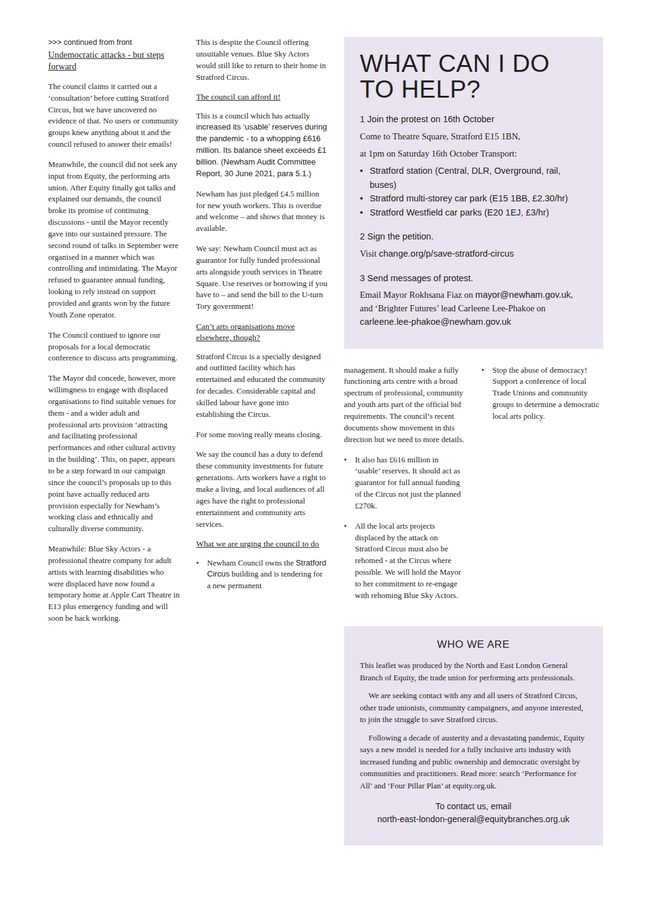>>> continued from front
Undemocratic attacks - but steps forward
The council claims it carried out a ‘consultation’ before cutting Stratford Circus, but we have uncovered no evidence of that. No users or community groups knew anything about it and the council refused to answer their emails!
Meanwhile, the council did not seek any input from Equity, the performing arts union. After Equity finally got talks and explained our demands, the council broke its promise of continuing discussions - until the Mayor recently gave into our sustained pressure. The second round of talks in September were organised in a manner which was controlling and intimidating. The Mayor refused to guarantee annual funding, looking to rely instead on support provided and grants won by the future Youth Zone operator.
The Council contiued to ignore our proposals for a local democratic conference to discuss arts programming.
The Mayor did concede, however, more willimgness to engage with displaced organisations to find suitable venues for them - and a wider adult and professional arts provision ‘attracting and facilitating professional performances and other cultural activity in the building’. This, on paper, appears to be a step forward in our campaign since the council’s proposals up to this point have actually reduced arts provision especially for Newham’s working class and ethnically and culturally diverse community.
Meanwhile: Blue Sky Actors - a professional theatre company for adult artists with learning disabilities who were displaced have now found a temporary home at Apple Cart Theatre in E13 plus emergency funding and will soon be back working.
This is despite the Council offering unsuitable venues. Blue Sky Actors would still like to return to their home in Stratford Circus.
The council can afford it!
This is a council which has actually increased its ‘usable’ reserves during the pandemic - to a whopping £616 million. Its balance sheet exceeds £1 billion. (Newham Audit Committee Report, 30 June 2021, para 5.1.)
Newham has just pledged £4.5 million for new youth workers. This is overdue and welcome – and shows that money is available.
We say: Newham Council must act as guarantor for fully funded professional arts alongside youth services in Theatre Square. Use reserves or borrowing if you have to – and send the bill to the U-turn Tory government!
Can’t arts organisations move elsewhere, though?
Stratford Circus is a specially designed and outfitted facility which has entertained and educated the community for decades. Considerable capital and skilled labour have gone into establishing the Circus.
For some moving really means closing.
We say the council has a duty to defend these community investments for future generations. Arts workers have a right to make a living, and local audiences of all ages have the right to professional entertainment and community arts services.
What we are urging the council to do
Newham Council owns the Stratford Circus building and is tendering for a new permanent
WHAT CAN I DO TO HELP?
1 Join the protest on 16th October
Come to Theatre Square, Stratford E15 1BN,
at 1pm on Saturday 16th October Transport:
Stratford station (Central, DLR, Overground, rail, buses)
Stratford multi-storey car park (E15 1BB, £2.30/hr)
Stratford Westfield car parks (E20 1EJ, £3/hr)
2 Sign the petition.
Visit change.org/p/save-stratford-circus
3 Send messages of protest.
Email Mayor Rokhsana Fiaz on mayor@newham.gov.uk, and ‘Brighter Futures’ lead Carleene Lee-Phakoe on carleene.lee-phakoe@newham.gov.uk
management. It should make a fully functioning arts centre with a broad spectrum of professional, community and youth arts part of the official bid requirements. The council’s recent documents show movement in this direction but we need to more details.
It also has £616 million in ‘usable’ reserves. It should act as guarantor for full annual funding of the Circus not just the planned £270k.
All the local arts projects displaced by the attack on Stratford Circus must also be rehomed - at the Circus where possible. We will hold the Mayor to her commitment to re-engage with rehoming Blue Sky Actors.
Stop the abuse of democracy! Support a conference of local Trade Unions and community groups to determine a democratic local arts policy.
WHO WE ARE
This leaflet was produced by the North and East London General Branch of Equity, the trade union for performing arts professionals.
We are seeking contact with any and all users of Stratford Circus, other trade unionists, community campaigners, and anyone interested, to join the struggle to save Stratford circus.
Following a decade of austerity and a devastating pandemic, Equity says a new model is needed for a fully inclusive arts industry with increased funding and public ownership and democratic oversight by communities and practitioners. Read more: search ‘Performance for All’ and ‘Four Pillar Plan’ at equity.org.uk.
To contact us, email
north-east-london-general@equitybranches.org.uk